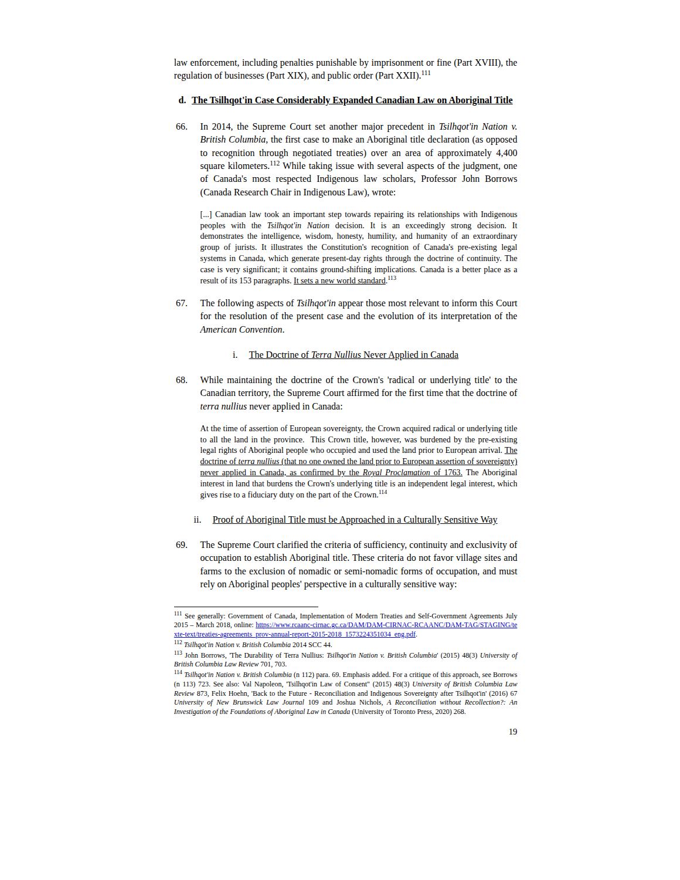law enforcement, including penalties punishable by imprisonment or fine (Part XVIII), the regulation of businesses (Part XIX), and public order (Part XXII).111
d. The Tsilhqot'in Case Considerably Expanded Canadian Law on Aboriginal Title
66.
In 2014, the Supreme Court set another major precedent in Tsilhqot'in Nation v. British Columbia, the first case to make an Aboriginal title declaration (as opposed to recognition through negotiated treaties) over an area of approximately 4,400 square kilometers.112 While taking issue with several aspects of the judgment, one of Canada's most respected Indigenous law scholars, Professor John Borrows (Canada Research Chair in Indigenous Law), wrote:
[...] Canadian law took an important step towards repairing its relationships with Indigenous peoples with the Tsilhqot'in Nation decision. It is an exceedingly strong decision. It demonstrates the intelligence, wisdom, honesty, humility, and humanity of an extraordinary group of jurists. It illustrates the Constitution's recognition of Canada's pre-existing legal systems in Canada, which generate present-day rights through the doctrine of continuity. The case is very significant; it contains ground-shifting implications. Canada is a better place as a result of its 153 paragraphs. It sets a new world standard.113
67.
The following aspects of Tsilhqot'in appear those most relevant to inform this Court for the resolution of the present case and the evolution of its interpretation of the American Convention.
i. The Doctrine of Terra Nullius Never Applied in Canada
68.
While maintaining the doctrine of the Crown's 'radical or underlying title' to the Canadian territory, the Supreme Court affirmed for the first time that the doctrine of terra nullius never applied in Canada:
At the time of assertion of European sovereignty, the Crown acquired radical or underlying title to all the land in the province. This Crown title, however, was burdened by the pre-existing legal rights of Aboriginal people who occupied and used the land prior to European arrival. The doctrine of terra nullius (that no one owned the land prior to European assertion of sovereignty) never applied in Canada, as confirmed by the Royal Proclamation of 1763. The Aboriginal interest in land that burdens the Crown's underlying title is an independent legal interest, which gives rise to a fiduciary duty on the part of the Crown.114
ii. Proof of Aboriginal Title must be Approached in a Culturally Sensitive Way
69.
The Supreme Court clarified the criteria of sufficiency, continuity and exclusivity of occupation to establish Aboriginal title. These criteria do not favor village sites and farms to the exclusion of nomadic or semi-nomadic forms of occupation, and must rely on Aboriginal peoples' perspective in a culturally sensitive way:
111 See generally: Government of Canada, Implementation of Modern Treaties and Self-Government Agreements July 2015 – March 2018, online: https://www.rcaanc-cirnac.gc.ca/DAM/DAM-CIRNAC-RCAANC/DAM-TAG/STAGING/texte-text/treaties-agreements_prov-annual-report-2015-2018_1573224351034_eng.pdf.
112 Tsilhqot'in Nation v. British Columbia 2014 SCC 44.
113 John Borrows, 'The Durability of Terra Nullius: Tsilhqot'in Nation v. British Columbia' (2015) 48(3) University of British Columbia Law Review 701, 703.
114 Tsilhqot'in Nation v. British Columbia (n 112) para. 69. Emphasis added. For a critique of this approach, see Borrows (n 113) 723. See also: Val Napoleon, 'Tsilhqot'in Law of Consent" (2015) 48(3) University of British Columbia Law Review 873, Felix Hoehn, 'Back to the Future - Reconciliation and Indigenous Sovereignty after Tsilhqot'in' (2016) 67 University of New Brunswick Law Journal 109 and Joshua Nichols, A Reconciliation without Recollection?: An Investigation of the Foundations of Aboriginal Law in Canada (University of Toronto Press, 2020) 268.
19